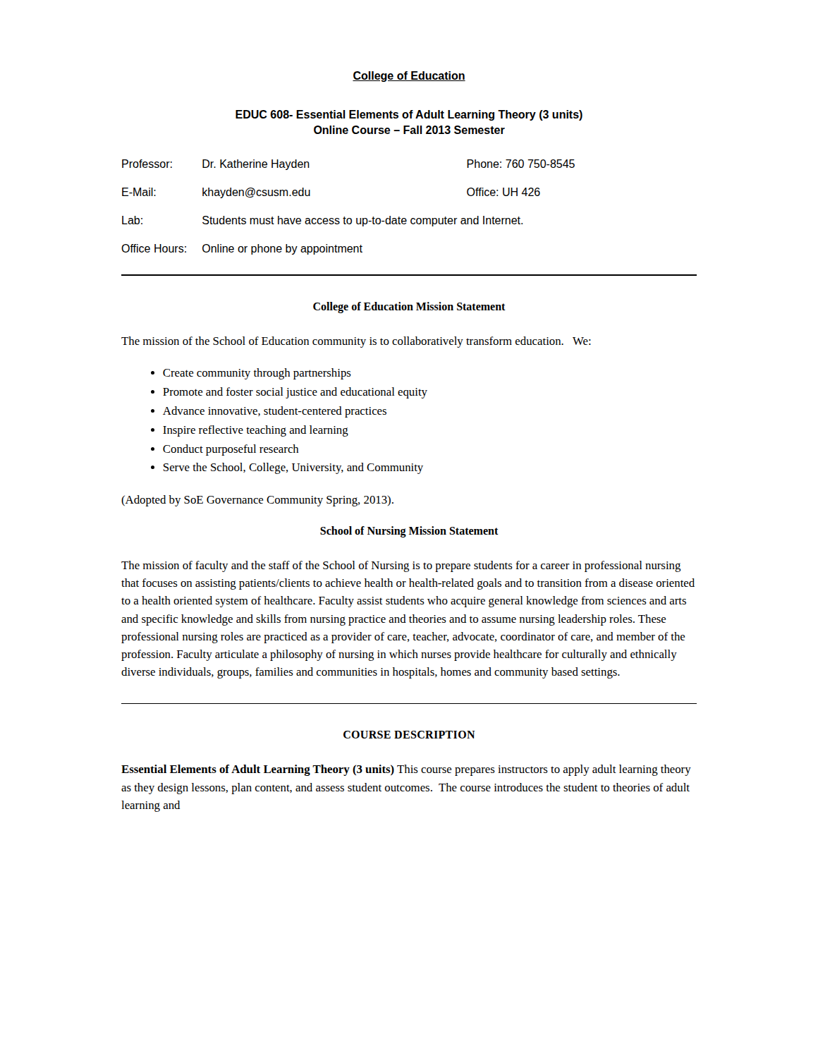College of Education
EDUC 608- Essential Elements of Adult Learning Theory (3 units)
Online Course – Fall 2013 Semester
| Professor: | Dr. Katherine Hayden | Phone: 760 750-8545 |
| E-Mail: | khayden@csusm.edu | Office: UH 426 |
| Lab: | Students must have access to up-to-date computer and Internet. |
| Office Hours: | Online or phone by appointment |
College of Education Mission Statement
The mission of the School of Education community is to collaboratively transform education. We:
Create community through partnerships
Promote and foster social justice and educational equity
Advance innovative, student-centered practices
Inspire reflective teaching and learning
Conduct purposeful research
Serve the School, College, University, and Community
(Adopted by SoE Governance Community Spring, 2013).
School of Nursing Mission Statement
The mission of faculty and the staff of the School of Nursing is to prepare students for a career in professional nursing that focuses on assisting patients/clients to achieve health or health-related goals and to transition from a disease oriented to a health oriented system of healthcare. Faculty assist students who acquire general knowledge from sciences and arts and specific knowledge and skills from nursing practice and theories and to assume nursing leadership roles. These professional nursing roles are practiced as a provider of care, teacher, advocate, coordinator of care, and member of the profession. Faculty articulate a philosophy of nursing in which nurses provide healthcare for culturally and ethnically diverse individuals, groups, families and communities in hospitals, homes and community based settings.
COURSE DESCRIPTION
Essential Elements of Adult Learning Theory (3 units) This course prepares instructors to apply adult learning theory as they design lessons, plan content, and assess student outcomes. The course introduces the student to theories of adult learning and